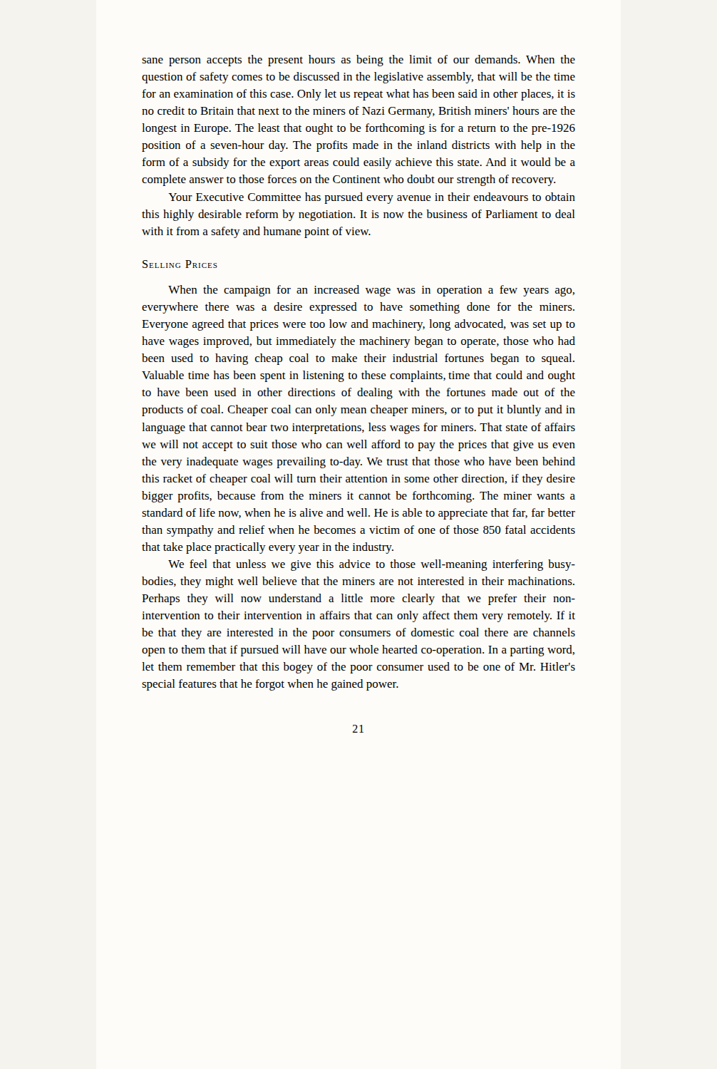sane person accepts the present hours as being the limit of our demands. When the question of safety comes to be discussed in the legislative assembly, that will be the time for an examination of this case. Only let us repeat what has been said in other places, it is no credit to Britain that next to the miners of Nazi Germany, British miners' hours are the longest in Europe. The least that ought to be forthcoming is for a return to the pre-1926 position of a seven-hour day. The profits made in the inland districts with help in the form of a subsidy for the export areas could easily achieve this state. And it would be a complete answer to those forces on the Continent who doubt our strength of recovery.
Your Executive Committee has pursued every avenue in their endeavours to obtain this highly desirable reform by negotiation. It is now the business of Parliament to deal with it from a safety and humane point of view.
Selling Prices
When the campaign for an increased wage was in operation a few years ago, everywhere there was a desire expressed to have something done for the miners. Everyone agreed that prices were too low and machinery, long advocated, was set up to have wages improved, but immediately the machinery began to operate, those who had been used to having cheap coal to make their industrial fortunes began to squeal. Valuable time has been spent in listening to these complaints, time that could and ought to have been used in other directions of dealing with the fortunes made out of the products of coal. Cheaper coal can only mean cheaper miners, or to put it bluntly and in language that cannot bear two interpretations, less wages for miners. That state of affairs we will not accept to suit those who can well afford to pay the prices that give us even the very inadequate wages prevailing to-day. We trust that those who have been behind this racket of cheaper coal will turn their attention in some other direction, if they desire bigger profits, because from the miners it cannot be forthcoming. The miner wants a standard of life now, when he is alive and well. He is able to appreciate that far, far better than sympathy and relief when he becomes a victim of one of those 850 fatal accidents that take place practically every year in the industry.
We feel that unless we give this advice to those well-meaning interfering busy-bodies, they might well believe that the miners are not interested in their machinations. Perhaps they will now understand a little more clearly that we prefer their non-intervention to their intervention in affairs that can only affect them very remotely. If it be that they are interested in the poor consumers of domestic coal there are channels open to them that if pursued will have our whole hearted co-operation. In a parting word, let them remember that this bogey of the poor consumer used to be one of Mr. Hitler's special features that he forgot when he gained power.
21